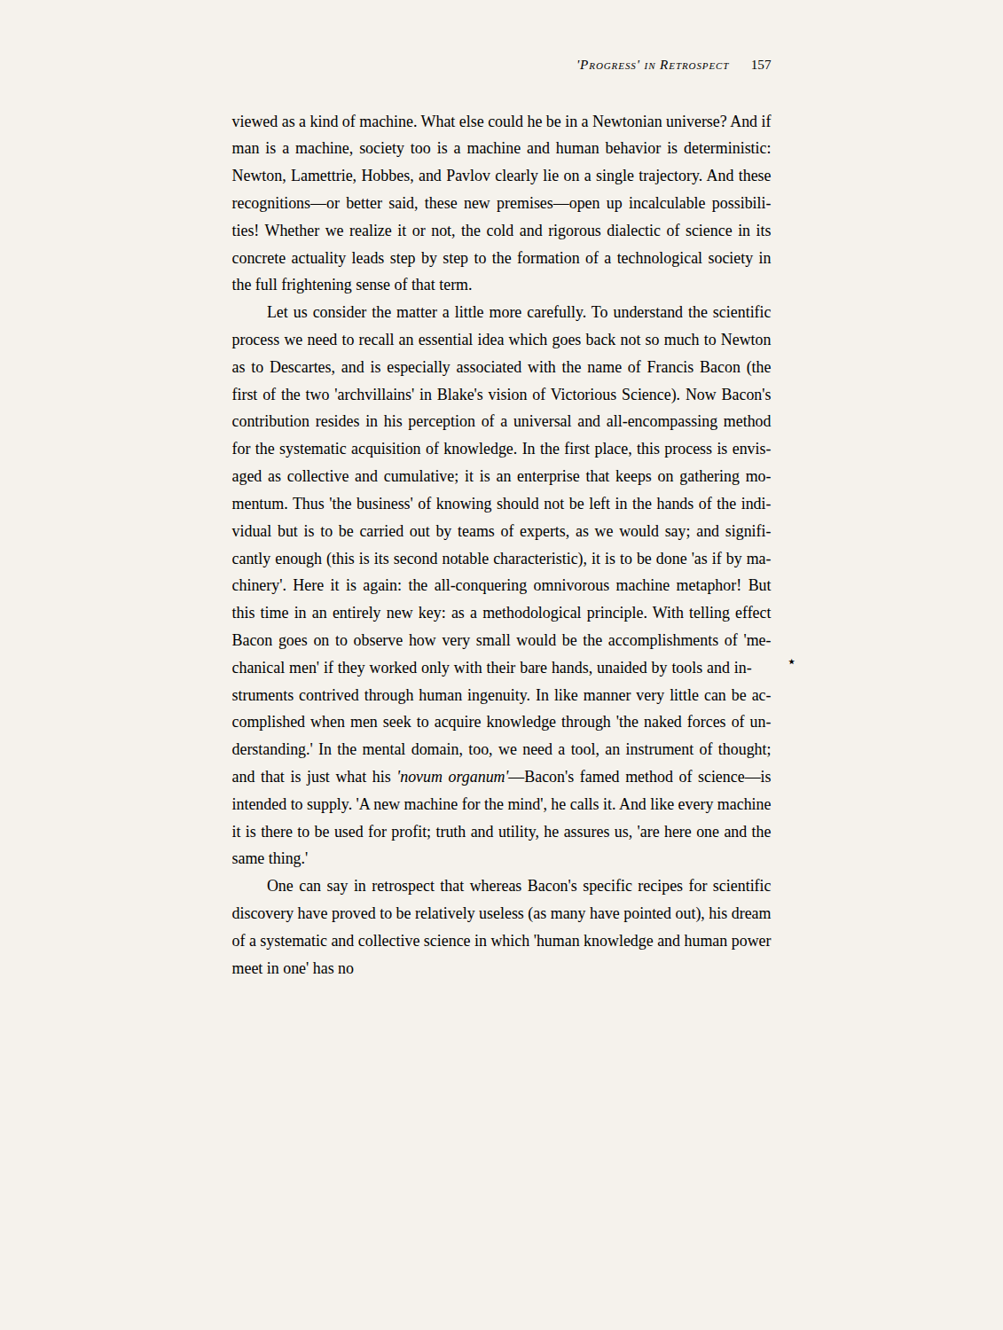'Progress' in Retrospect 157
viewed as a kind of machine. What else could he be in a Newtonian universe? And if man is a machine, society too is a machine and human behavior is deterministic: Newton, Lamettrie, Hobbes, and Pavlov clearly lie on a single trajectory. And these recognitions—or better said, these new premises—open up incalculable possibilities! Whether we realize it or not, the cold and rigorous dialectic of science in its concrete actuality leads step by step to the formation of a technological society in the full frightening sense of that term.
Let us consider the matter a little more carefully. To understand the scientific process we need to recall an essential idea which goes back not so much to Newton as to Descartes, and is especially associated with the name of Francis Bacon (the first of the two 'archvillains' in Blake's vision of Victorious Science). Now Bacon's contribution resides in his perception of a universal and all-encompassing method for the systematic acquisition of knowledge. In the first place, this process is envisaged as collective and cumulative; it is an enterprise that keeps on gathering momentum. Thus 'the business' of knowing should not be left in the hands of the individual but is to be carried out by teams of experts, as we would say; and significantly enough (this is its second notable characteristic), it is to be done 'as if by machinery'. Here it is again: the all-conquering omnivorous machine metaphor! But this time in an entirely new key: as a methodological principle. With telling effect Bacon goes on to observe how very small would be the accomplishments of 'mechanical men' if they worked only with their bare hands, unaided by tools ⋆ and instruments contrived through human ingenuity. In like manner very little can be accomplished when men seek to acquire knowledge through 'the naked forces of understanding.' In the mental domain, too, we need a tool, an instrument of thought; and that is just what his 'novum organum'—Bacon's famed method of science—is intended to supply. 'A new machine for the mind', he calls it. And like every machine it is there to be used for profit; truth and utility, he assures us, 'are here one and the same thing.'
One can say in retrospect that whereas Bacon's specific recipes for scientific discovery have proved to be relatively useless (as many have pointed out), his dream of a systematic and collective science in which 'human knowledge and human power meet in one' has no